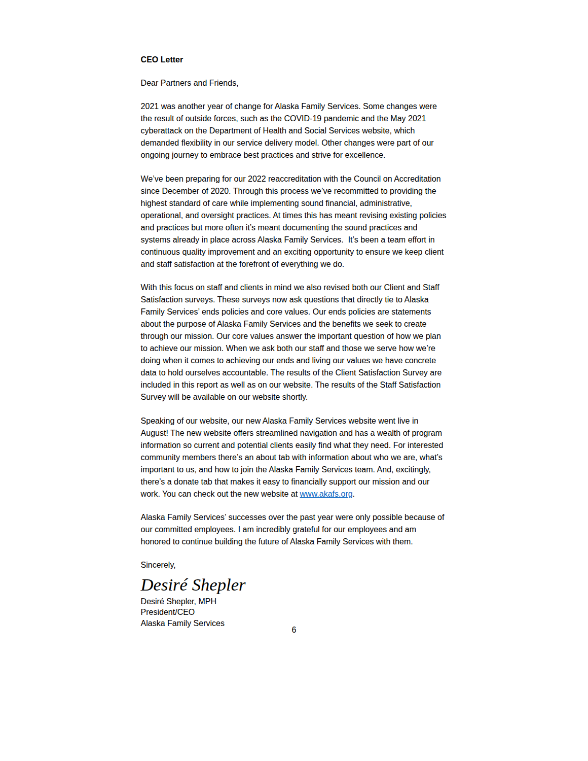CEO Letter
Dear Partners and Friends,
2021 was another year of change for Alaska Family Services. Some changes were the result of outside forces, such as the COVID-19 pandemic and the May 2021 cyberattack on the Department of Health and Social Services website, which demanded flexibility in our service delivery model. Other changes were part of our ongoing journey to embrace best practices and strive for excellence.
We’ve been preparing for our 2022 reaccreditation with the Council on Accreditation since December of 2020. Through this process we’ve recommitted to providing the highest standard of care while implementing sound financial, administrative, operational, and oversight practices. At times this has meant revising existing policies and practices but more often it’s meant documenting the sound practices and systems already in place across Alaska Family Services. It’s been a team effort in continuous quality improvement and an exciting opportunity to ensure we keep client and staff satisfaction at the forefront of everything we do.
With this focus on staff and clients in mind we also revised both our Client and Staff Satisfaction surveys. These surveys now ask questions that directly tie to Alaska Family Services’ ends policies and core values. Our ends policies are statements about the purpose of Alaska Family Services and the benefits we seek to create through our mission. Our core values answer the important question of how we plan to achieve our mission. When we ask both our staff and those we serve how we’re doing when it comes to achieving our ends and living our values we have concrete data to hold ourselves accountable. The results of the Client Satisfaction Survey are included in this report as well as on our website. The results of the Staff Satisfaction Survey will be available on our website shortly.
Speaking of our website, our new Alaska Family Services website went live in August! The new website offers streamlined navigation and has a wealth of program information so current and potential clients easily find what they need. For interested community members there’s an about tab with information about who we are, what’s important to us, and how to join the Alaska Family Services team. And, excitingly, there’s a donate tab that makes it easy to financially support our mission and our work. You can check out the new website at www.akafs.org.
Alaska Family Services’ successes over the past year were only possible because of our committed employees. I am incredibly grateful for our employees and am honored to continue building the future of Alaska Family Services with them.
Sincerely,
Desiré Shepler
Desiré Shepler, MPH
President/CEO
Alaska Family Services
6